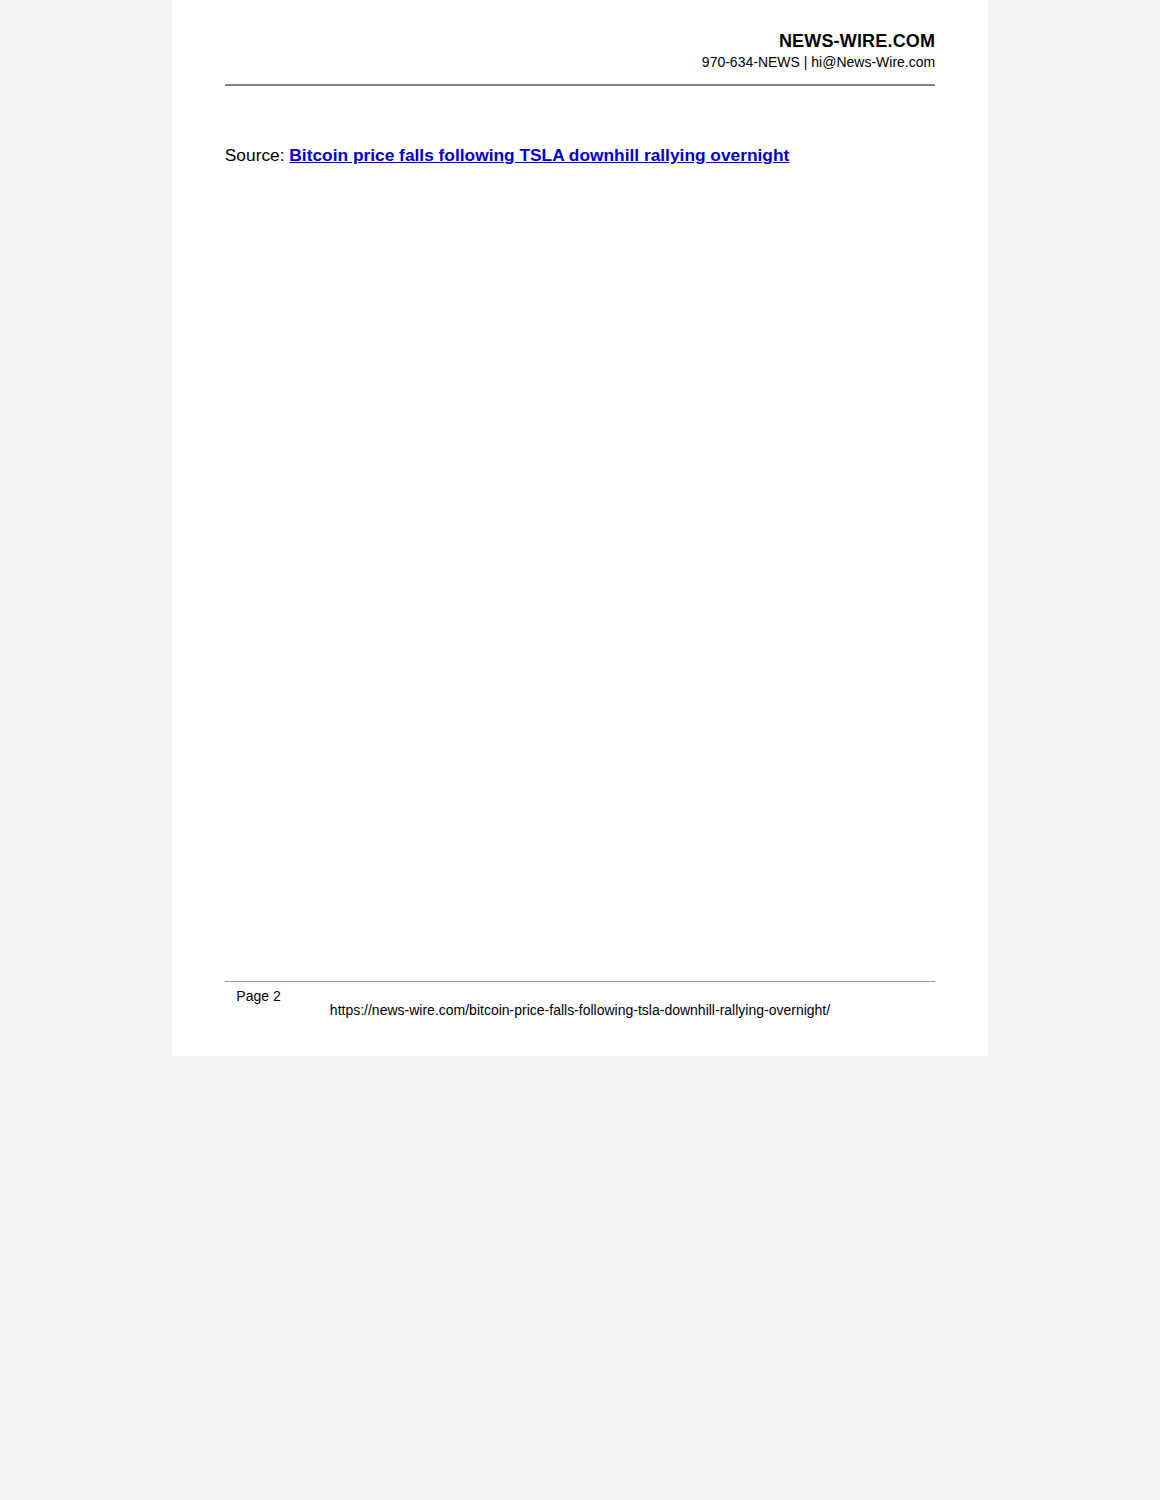NEWS-WIRE.COM
970-634-NEWS | hi@News-Wire.com
Source: Bitcoin price falls following TSLA downhill rallying overnight
Page 2
https://news-wire.com/bitcoin-price-falls-following-tsla-downhill-rallying-overnight/